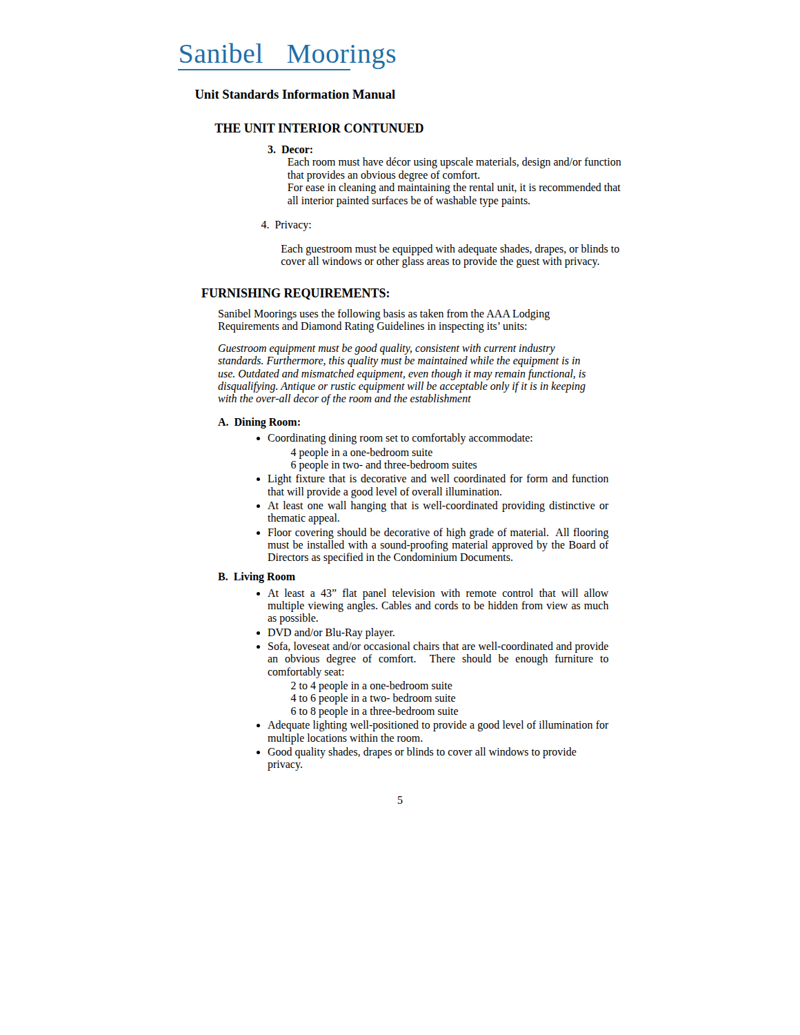Sanibel Moorings
Unit Standards Information Manual
THE UNIT INTERIOR CONTUNUED
3. Decor:
Each room must have décor using upscale materials, design and/or function that provides an obvious degree of comfort.
For ease in cleaning and maintaining the rental unit, it is recommended that all interior painted surfaces be of washable type paints.
4. Privacy:
Each guestroom must be equipped with adequate shades, drapes, or blinds to cover all windows or other glass areas to provide the guest with privacy.
FURNISHING REQUIREMENTS:
Sanibel Moorings uses the following basis as taken from the AAA Lodging Requirements and Diamond Rating Guidelines in inspecting its’ units:
Guestroom equipment must be good quality, consistent with current industry standards. Furthermore, this quality must be maintained while the equipment is in use. Outdated and mismatched equipment, even though it may remain functional, is disqualifying. Antique or rustic equipment will be acceptable only if it is in keeping with the over-all decor of the room and the establishment
A. Dining Room:
Coordinating dining room set to comfortably accommodate:
4 people in a one-bedroom suite
6 people in two- and three-bedroom suites
Light fixture that is decorative and well coordinated for form and function that will provide a good level of overall illumination.
At least one wall hanging that is well-coordinated providing distinctive or thematic appeal.
Floor covering should be decorative of high grade of material. All flooring must be installed with a sound-proofing material approved by the Board of Directors as specified in the Condominium Documents.
B. Living Room
At least a 43” flat panel television with remote control that will allow multiple viewing angles. Cables and cords to be hidden from view as much as possible.
DVD and/or Blu-Ray player.
Sofa, loveseat and/or occasional chairs that are well-coordinated and provide an obvious degree of comfort. There should be enough furniture to comfortably seat:
2 to 4 people in a one-bedroom suite
4 to 6 people in a two- bedroom suite
6 to 8 people in a three-bedroom suite
Adequate lighting well-positioned to provide a good level of illumination for multiple locations within the room.
Good quality shades, drapes or blinds to cover all windows to provide privacy.
5